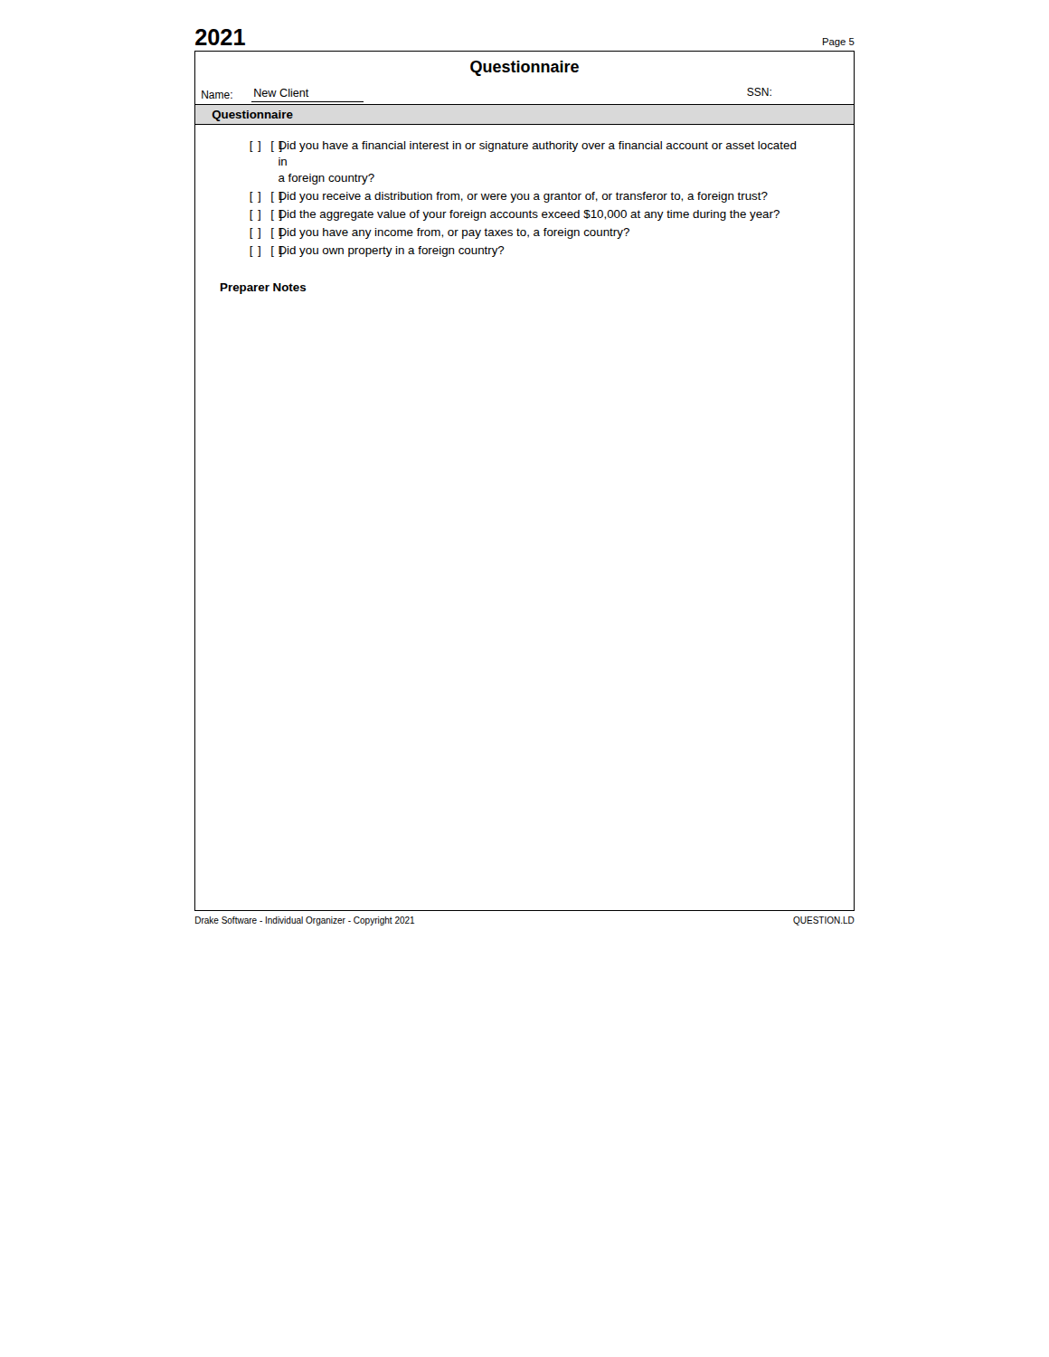2021
Page 5
Questionnaire
Name: New Client SSN:
Questionnaire
[ ] [ ]
Did you have a financial interest in or signature authority over a financial account or asset located in a foreign country?
[ ] [ ]
Did you receive a distribution from, or were you a grantor of, or transferor to, a foreign trust?
[ ] [ ]
Did the aggregate value of your foreign accounts exceed $10,000 at any time during the year?
[ ] [ ]
Did you have any income from, or pay taxes to, a foreign country?
[ ] [ ]
Did you own property in a foreign country?
Preparer Notes
Drake Software - Individual Organizer - Copyright 2021
QUESTION.LD